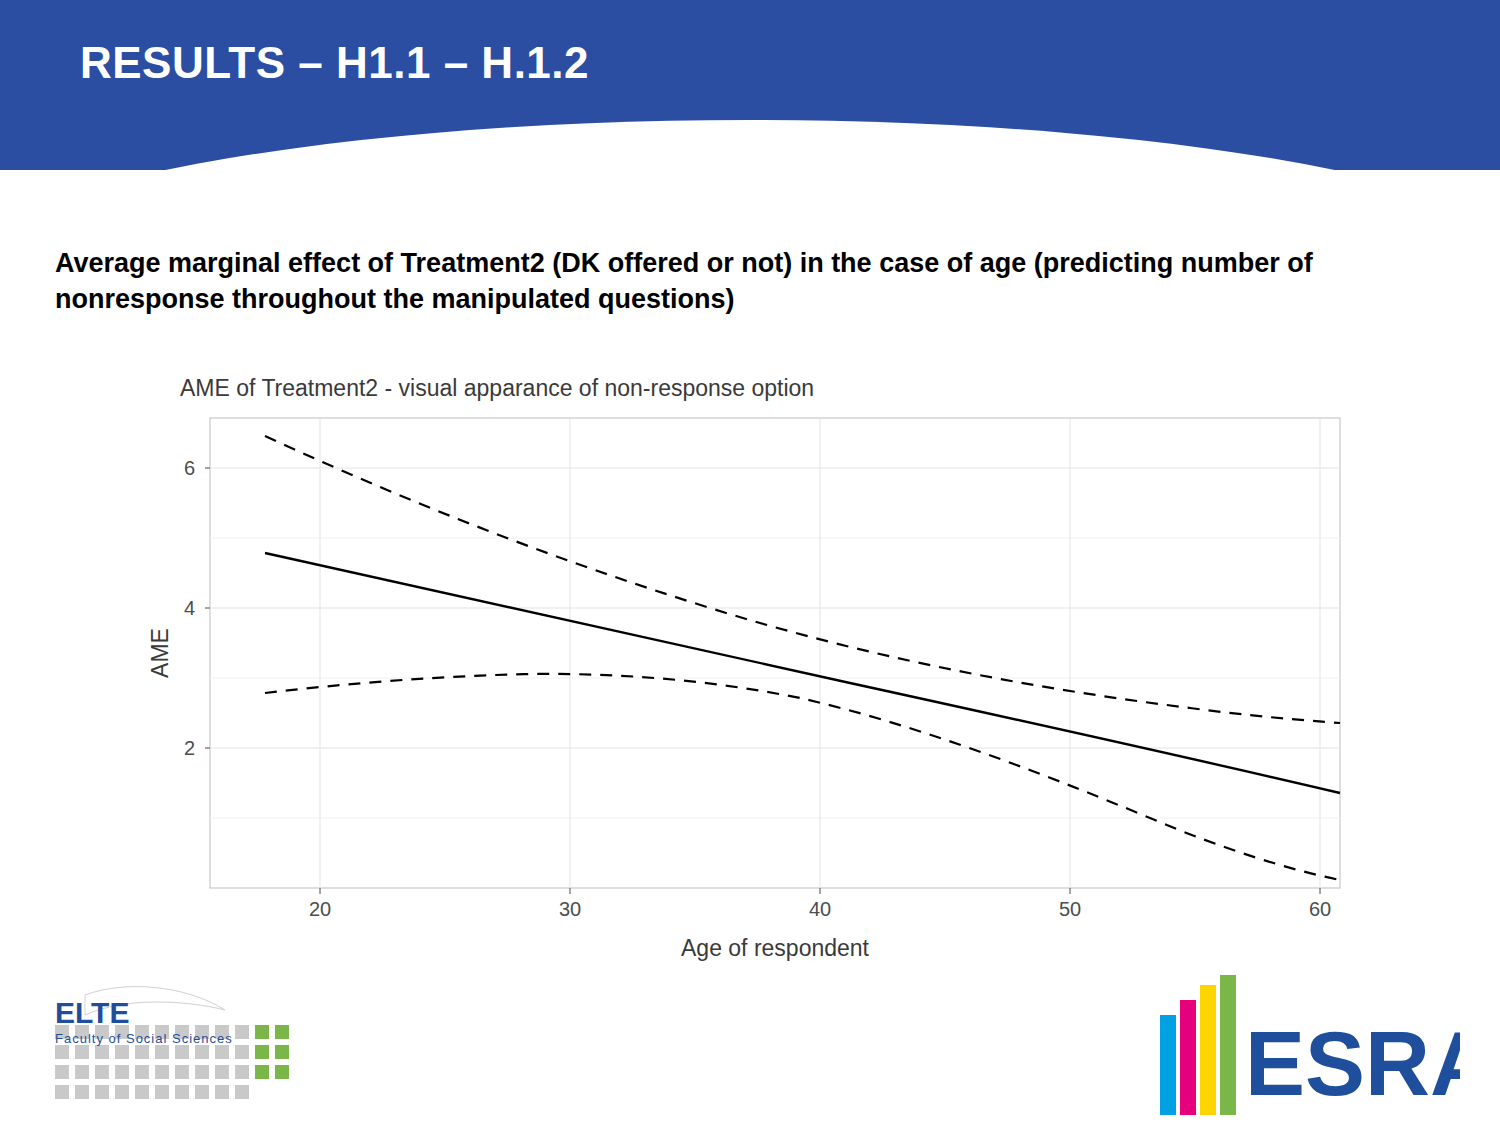RESULTS – H1.1 – H.1.2
Average marginal effect of Treatment2 (DK offered or not) in the case of age (predicting number of nonresponse throughout the manipulated questions)
AME of Treatment2 - visual apparance of non-response option
6 4 2 20 30 40 50 60 Age of respondent AME
ELTE Faculty of Social Sciences ESRA